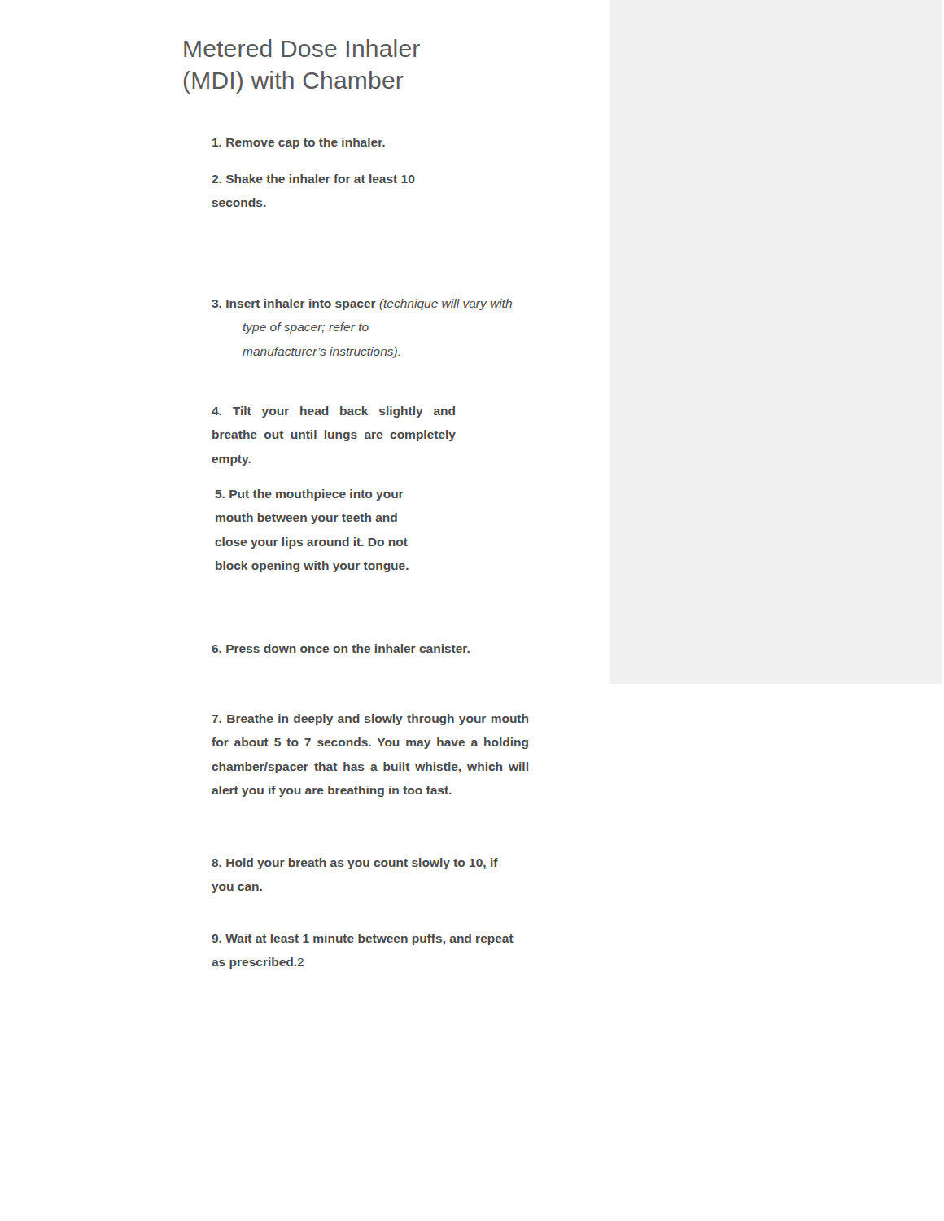Metered Dose Inhaler
(MDI) with Chamber
1. Remove cap to the inhaler.
2. Shake the inhaler for at least 10 seconds.
3. Insert inhaler into spacer (technique will vary with type of spacer; refer to manufacturer’s instructions).
4. Tilt your head back slightly and breathe out until lungs are completely empty.
5. Put the mouthpiece into your mouth between your teeth and close your lips around it. Do not block opening with your tongue.
6. Press down once on the inhaler canister.
7. Breathe in deeply and slowly through your mouth for about 5 to 7 seconds. You may have a holding chamber/spacer that has a built whistle, which will alert you if you are breathing in too fast.
8. Hold your breath as you count slowly to 10, if you can.
9. Wait at least 1 minute between puffs, and repeat as prescribed.2